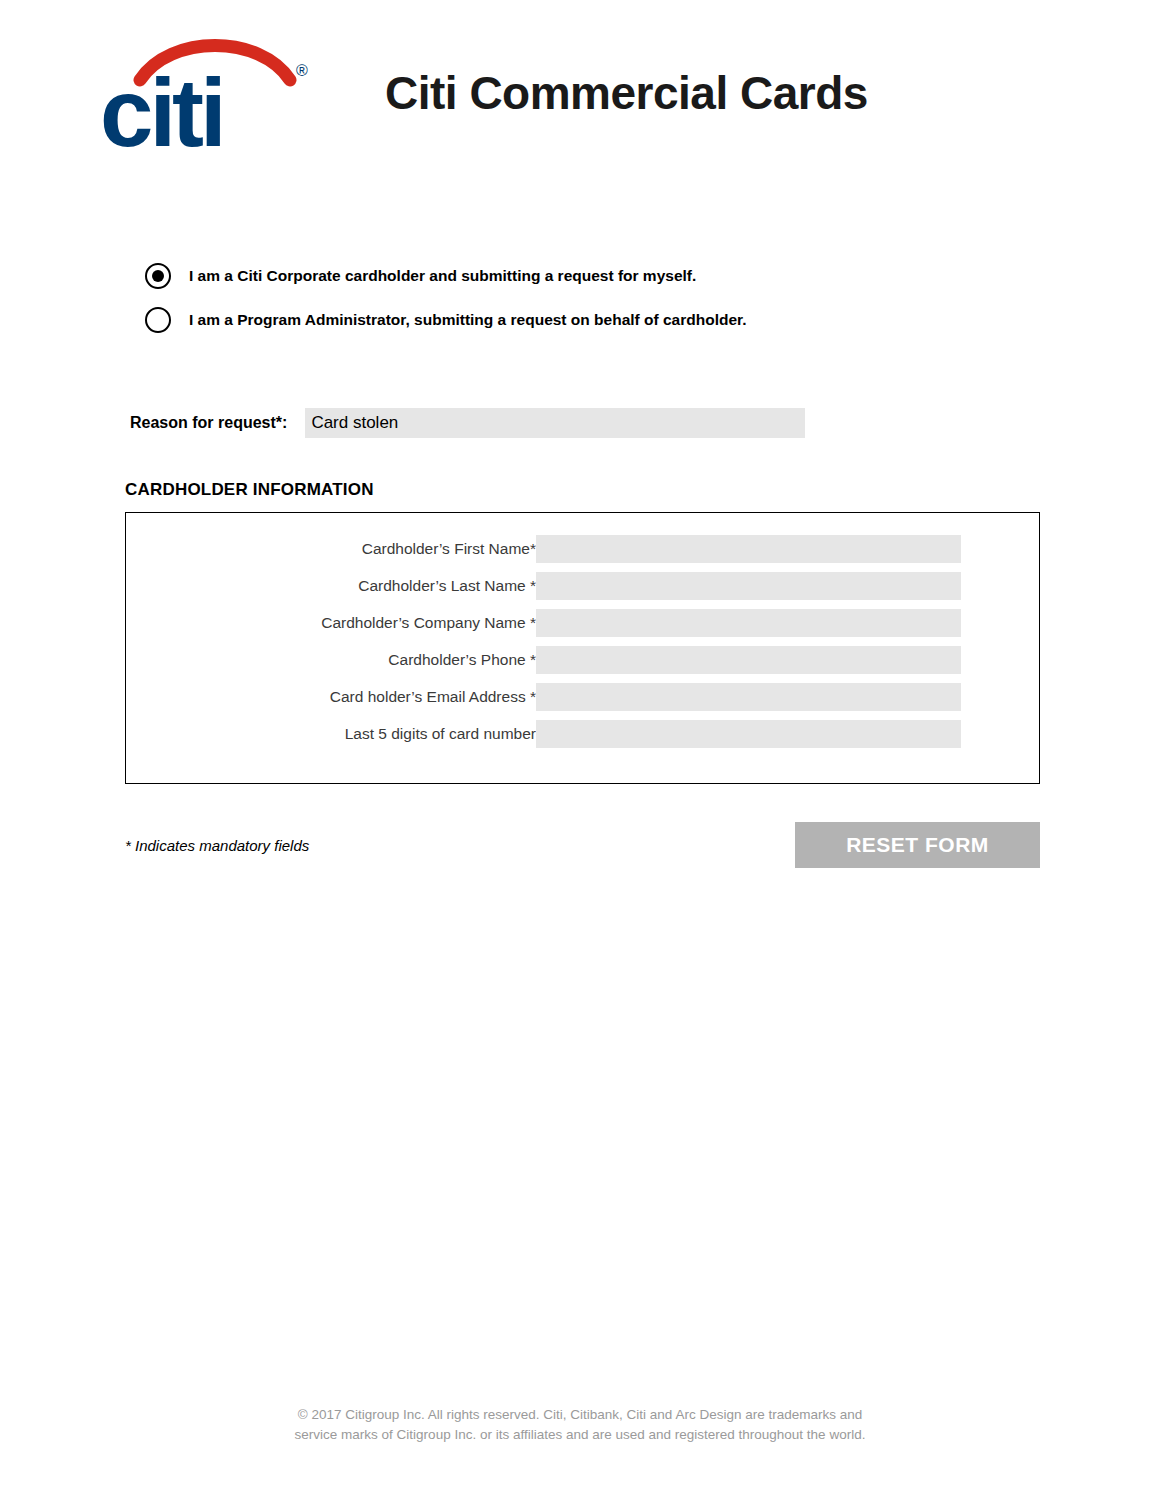citi ®
Citi Commercial Cards
I am a Citi Corporate cardholder and submitting a request for myself.
I am a Program Administrator, submitting a request on behalf of cardholder.
Reason for request*:
CARDHOLDER INFORMATION
| Cardholder’s First Name* | |
| Cardholder’s Last Name * | |
| Cardholder’s Company Name * | |
| Cardholder’s Phone * | |
| Card holder’s Email Address * | |
| Last 5 digits of card number | |
* Indicates mandatory fields RESET FORM
© 2017 Citigroup Inc. All rights reserved. Citi, Citibank, Citi and Arc Design are trademarks and
service marks of Citigroup Inc. or its affiliates and are used and registered throughout the world.